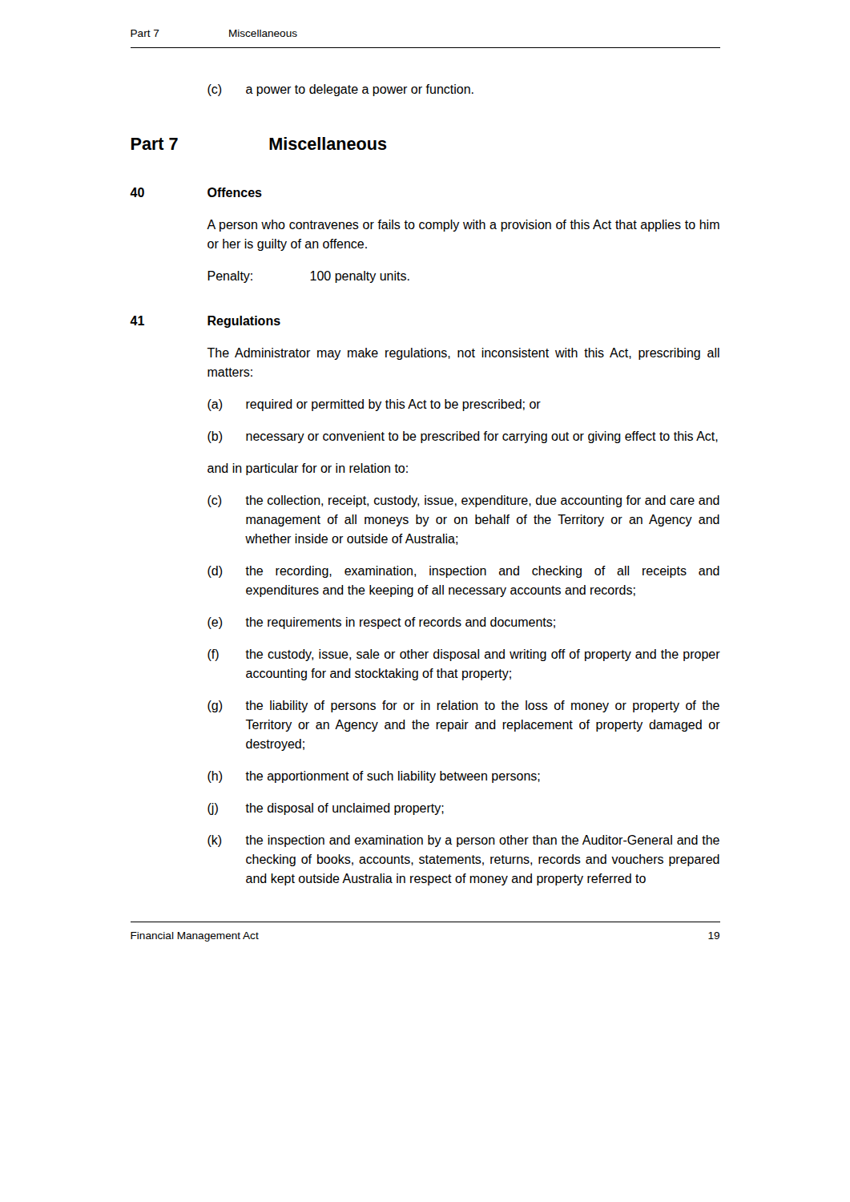Part 7 Miscellaneous
(c) a power to delegate a power or function.
Part 7 Miscellaneous
40 Offences
A person who contravenes or fails to comply with a provision of this Act that applies to him or her is guilty of an offence.
Penalty: 100 penalty units.
41 Regulations
The Administrator may make regulations, not inconsistent with this Act, prescribing all matters:
(a) required or permitted by this Act to be prescribed; or
(b) necessary or convenient to be prescribed for carrying out or giving effect to this Act,
and in particular for or in relation to:
(c) the collection, receipt, custody, issue, expenditure, due accounting for and care and management of all moneys by or on behalf of the Territory or an Agency and whether inside or outside of Australia;
(d) the recording, examination, inspection and checking of all receipts and expenditures and the keeping of all necessary accounts and records;
(e) the requirements in respect of records and documents;
(f) the custody, issue, sale or other disposal and writing off of property and the proper accounting for and stocktaking of that property;
(g) the liability of persons for or in relation to the loss of money or property of the Territory or an Agency and the repair and replacement of property damaged or destroyed;
(h) the apportionment of such liability between persons;
(j) the disposal of unclaimed property;
(k) the inspection and examination by a person other than the Auditor-General and the checking of books, accounts, statements, returns, records and vouchers prepared and kept outside Australia in respect of money and property referred to
Financial Management Act 19